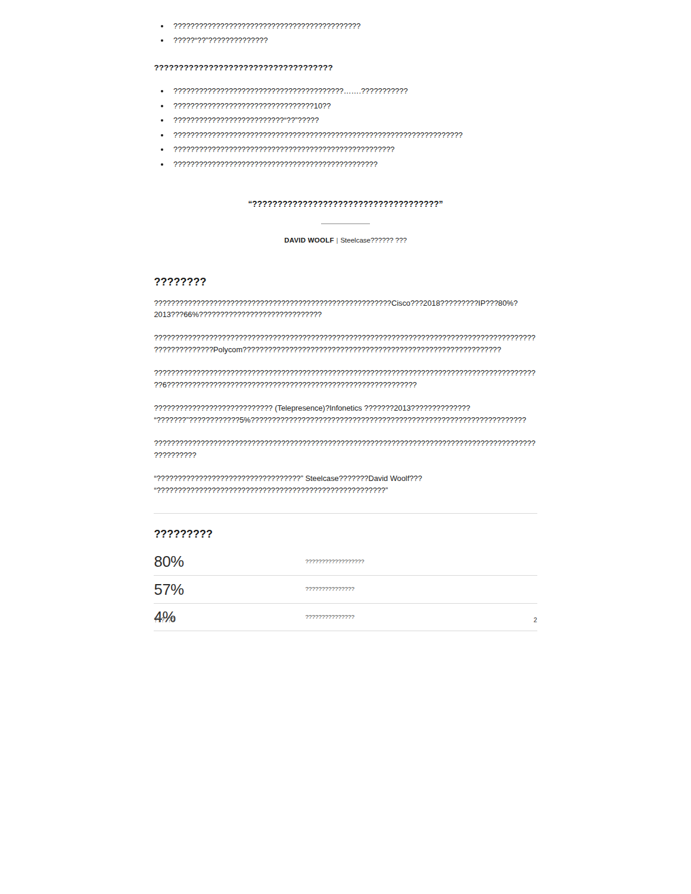????????????????????????????????????????????
?????“??”??????????????
????????????????????????????????????
????????????????????????????????????????…….???????????
?????????????????????????????????10??
??????????????????????????“??”?????
????????????????????????????????????????????????????????????????????
????????????????????????????????????????????????????
????????????????????????????????????????????????
“?????????????????????????????????????”
DAVID WOOLF|Steelcase?????? ???
????????
????????????????????????????????????????????????????????Cisco???2018?????????IP???80%?2013???66%?????????????????????????????
????????????????????????????????????????????????????????????????????????????????????????????????????????Polycom?????????????????????????????????????????????????????????????
????????????????????????????????????????????????????????????????????????????????????????????6???????????????????????????????????????????????????????????
???????????????????????????? (Telepresence)?Infonetics ???????2013??????????????“???????”????????????5%?????????????????????????????????????????????????????????????????
????????????????????????????????????????????????????????????????????????????????????????????????????
“??????????????????????????????????” Steelcase???????David Woolf???“??????????????????????????????????????????????????????”
?????????
| 80% | ?????????????????? |
| 57% | ??????????????? |
| 4% | ??????????????? |
??????
2